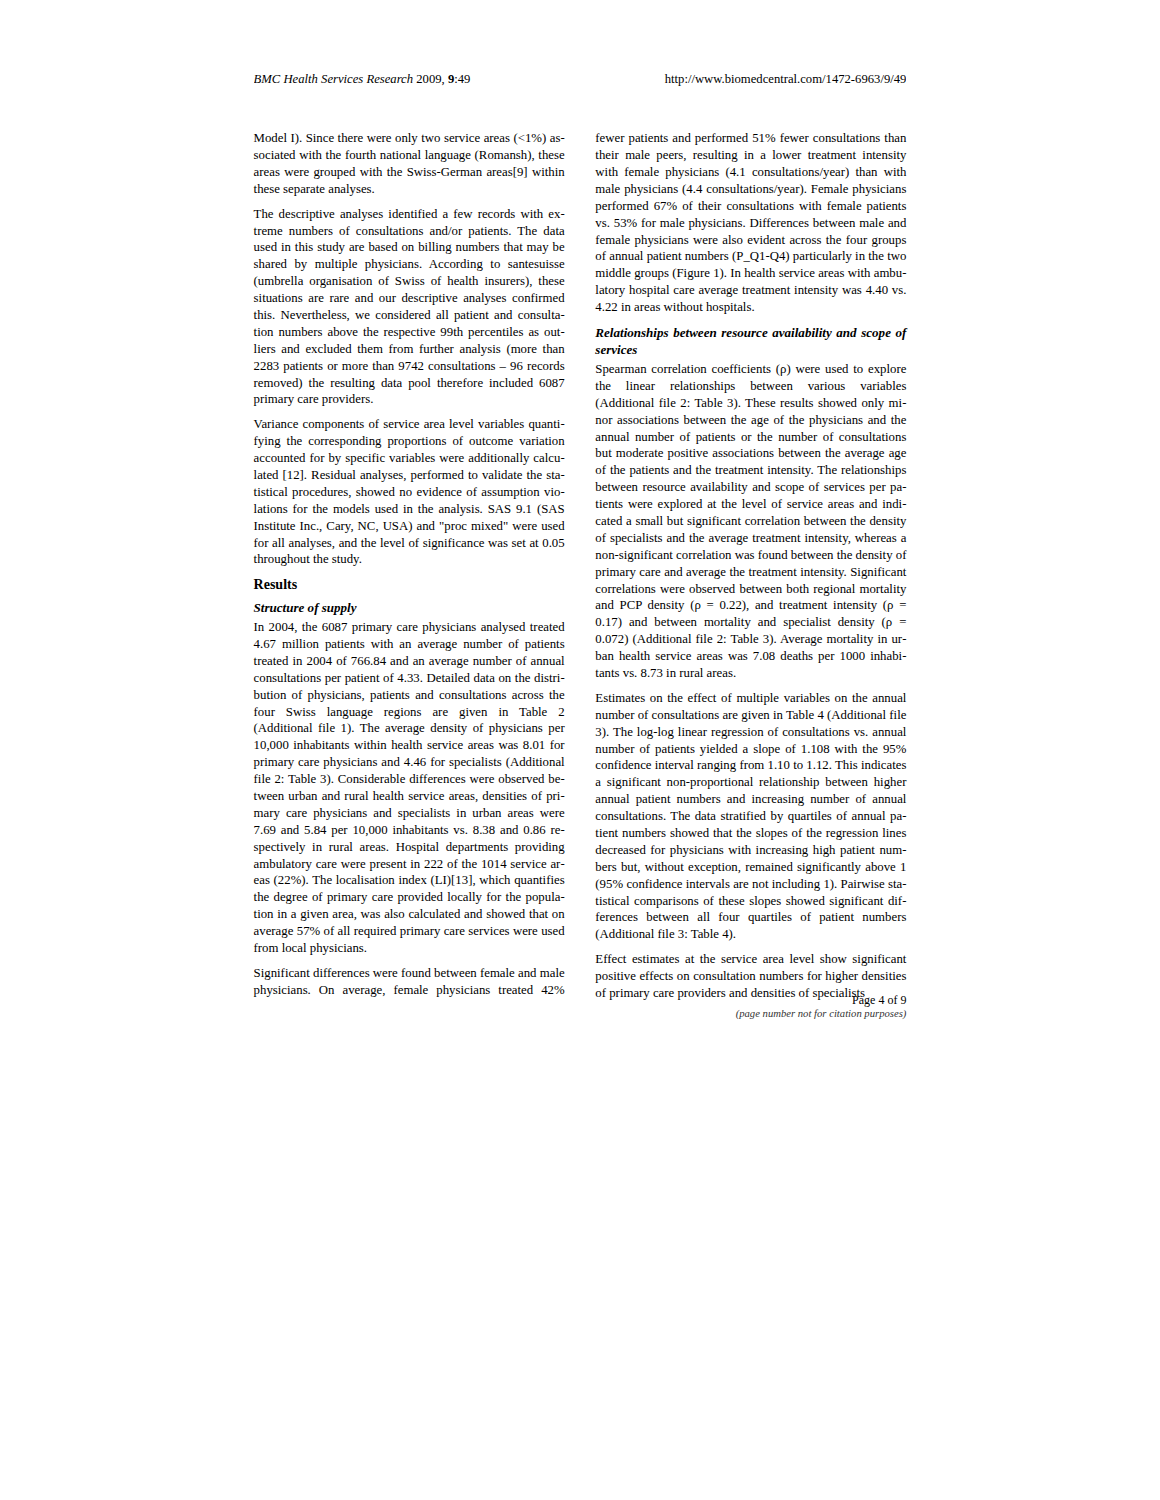BMC Health Services Research 2009, 9:49
http://www.biomedcentral.com/1472-6963/9/49
Model I). Since there were only two service areas (<1%) associated with the fourth national language (Romansh), these areas were grouped with the Swiss-German areas[9] within these separate analyses.
The descriptive analyses identified a few records with extreme numbers of consultations and/or patients. The data used in this study are based on billing numbers that may be shared by multiple physicians. According to santesuisse (umbrella organisation of Swiss of health insurers), these situations are rare and our descriptive analyses confirmed this. Nevertheless, we considered all patient and consultation numbers above the respective 99th percentiles as outliers and excluded them from further analysis (more than 2283 patients or more than 9742 consultations – 96 records removed) the resulting data pool therefore included 6087 primary care providers.
Variance components of service area level variables quantifying the corresponding proportions of outcome variation accounted for by specific variables were additionally calculated [12]. Residual analyses, performed to validate the statistical procedures, showed no evidence of assumption violations for the models used in the analysis. SAS 9.1 (SAS Institute Inc., Cary, NC, USA) and "proc mixed" were used for all analyses, and the level of significance was set at 0.05 throughout the study.
Results
Structure of supply
In 2004, the 6087 primary care physicians analysed treated 4.67 million patients with an average number of patients treated in 2004 of 766.84 and an average number of annual consultations per patient of 4.33. Detailed data on the distribution of physicians, patients and consultations across the four Swiss language regions are given in Table 2 (Additional file 1). The average density of physicians per 10,000 inhabitants within health service areas was 8.01 for primary care physicians and 4.46 for specialists (Additional file 2: Table 3). Considerable differences were observed between urban and rural health service areas, densities of primary care physicians and specialists in urban areas were 7.69 and 5.84 per 10,000 inhabitants vs. 8.38 and 0.86 respectively in rural areas. Hospital departments providing ambulatory care were present in 222 of the 1014 service areas (22%). The localisation index (LI)[13], which quantifies the degree of primary care provided locally for the population in a given area, was also calculated and showed that on average 57% of all required primary care services were used from local physicians.
Significant differences were found between female and male physicians. On average, female physicians treated 42% fewer patients and performed 51% fewer consultations than their male peers, resulting in a lower treatment intensity with female physicians (4.1 consultations/year) than with male physicians (4.4 consultations/year). Female physicians performed 67% of their consultations with female patients vs. 53% for male physicians. Differences between male and female physicians were also evident across the four groups of annual patient numbers (P_Q1-Q4) particularly in the two middle groups (Figure 1). In health service areas with ambulatory hospital care average treatment intensity was 4.40 vs. 4.22 in areas without hospitals.
Relationships between resource availability and scope of services
Spearman correlation coefficients (ρ) were used to explore the linear relationships between various variables (Additional file 2: Table 3). These results showed only minor associations between the age of the physicians and the annual number of patients or the number of consultations but moderate positive associations between the average age of the patients and the treatment intensity. The relationships between resource availability and scope of services per patients were explored at the level of service areas and indicated a small but significant correlation between the density of specialists and the average treatment intensity, whereas a non-significant correlation was found between the density of primary care and average the treatment intensity. Significant correlations were observed between both regional mortality and PCP density (ρ = 0.22), and treatment intensity (ρ = 0.17) and between mortality and specialist density (ρ = 0.072) (Additional file 2: Table 3). Average mortality in urban health service areas was 7.08 deaths per 1000 inhabitants vs. 8.73 in rural areas.
Estimates on the effect of multiple variables on the annual number of consultations are given in Table 4 (Additional file 3). The log-log linear regression of consultations vs. annual number of patients yielded a slope of 1.108 with the 95% confidence interval ranging from 1.10 to 1.12. This indicates a significant non-proportional relationship between higher annual patient numbers and increasing number of annual consultations. The data stratified by quartiles of annual patient numbers showed that the slopes of the regression lines decreased for physicians with increasing high patient numbers but, without exception, remained significantly above 1 (95% confidence intervals are not including 1). Pairwise statistical comparisons of these slopes showed significant differences between all four quartiles of patient numbers (Additional file 3: Table 4).
Effect estimates at the service area level show significant positive effects on consultation numbers for higher densities of primary care providers and densities of specialists
Page 4 of 9
(page number not for citation purposes)